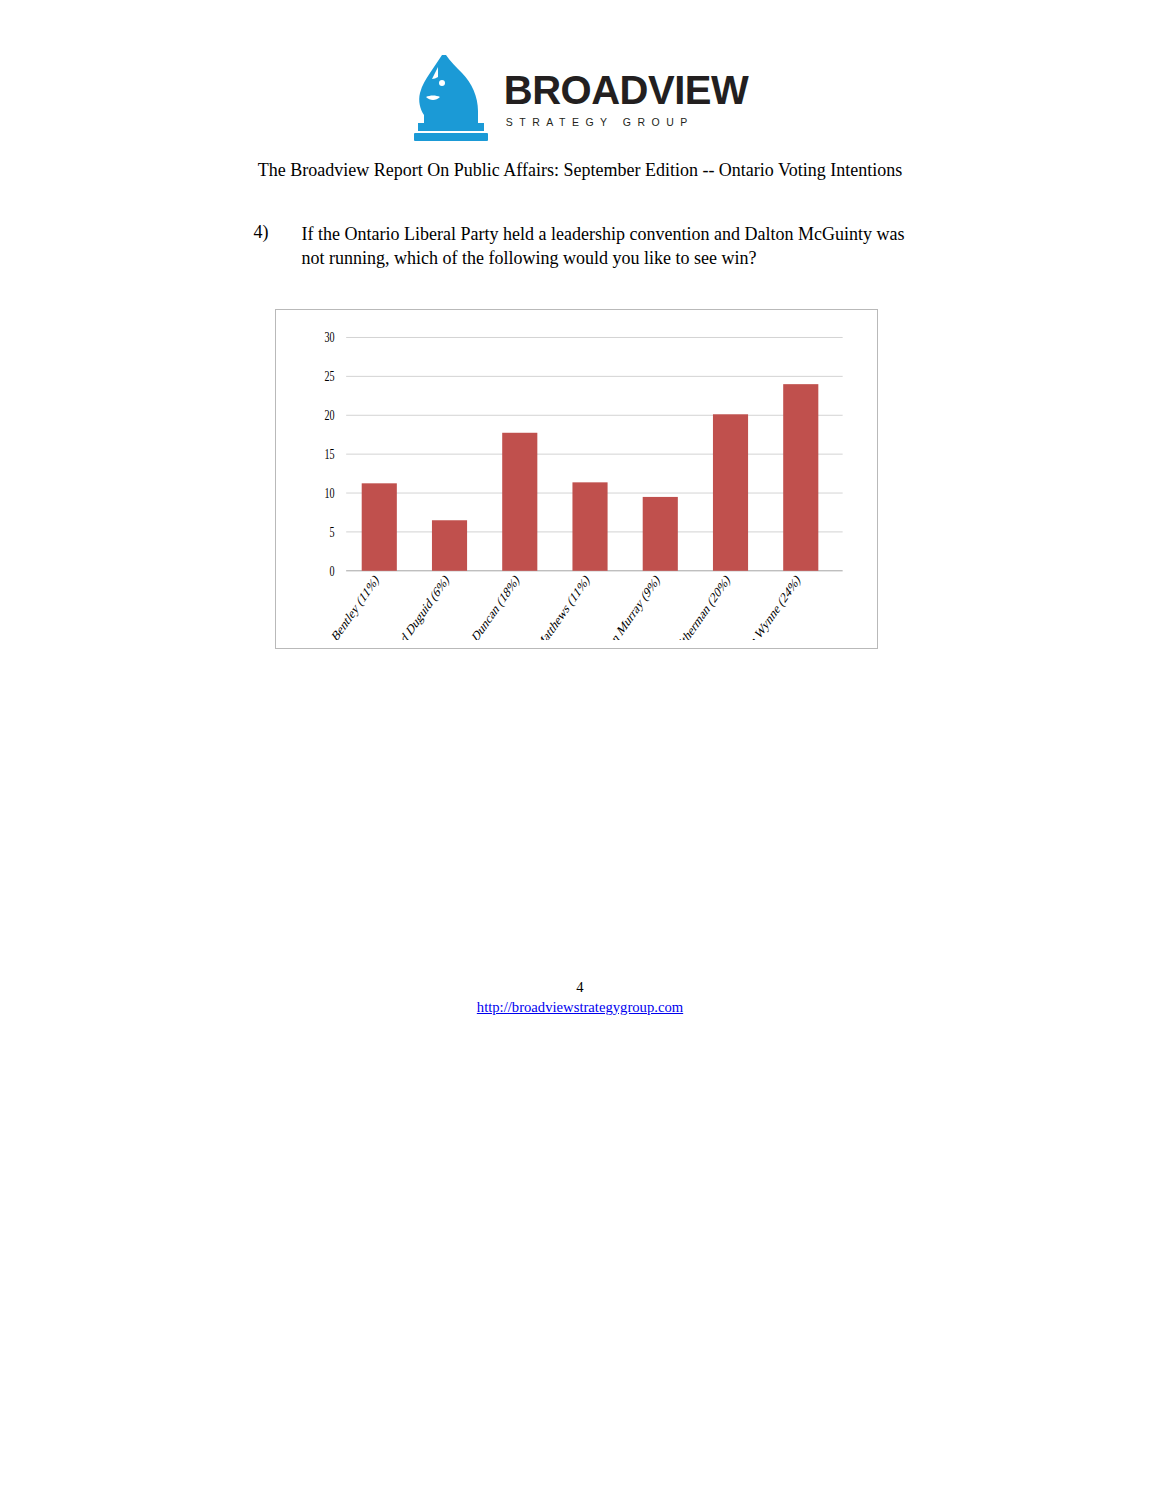BROADVIEW
STRATEGY GROUP
The Broadview Report On Public Affairs: September Edition -- Ontario Voting Intentions
If the Ontario Liberal Party held a leadership convention and Dalton McGuinty was not running, which of the following would you like to see win?
30 25 20 15 10 5 0 Chris Bentley (11%) Brad Duguid (6%) Dwight Duncan (18%) Deb Matthews (11%) Glen Murray (9%) George Smitherman (20%) Kathleen Wynne (24%)
4
http://broadviewstrategygroup.com